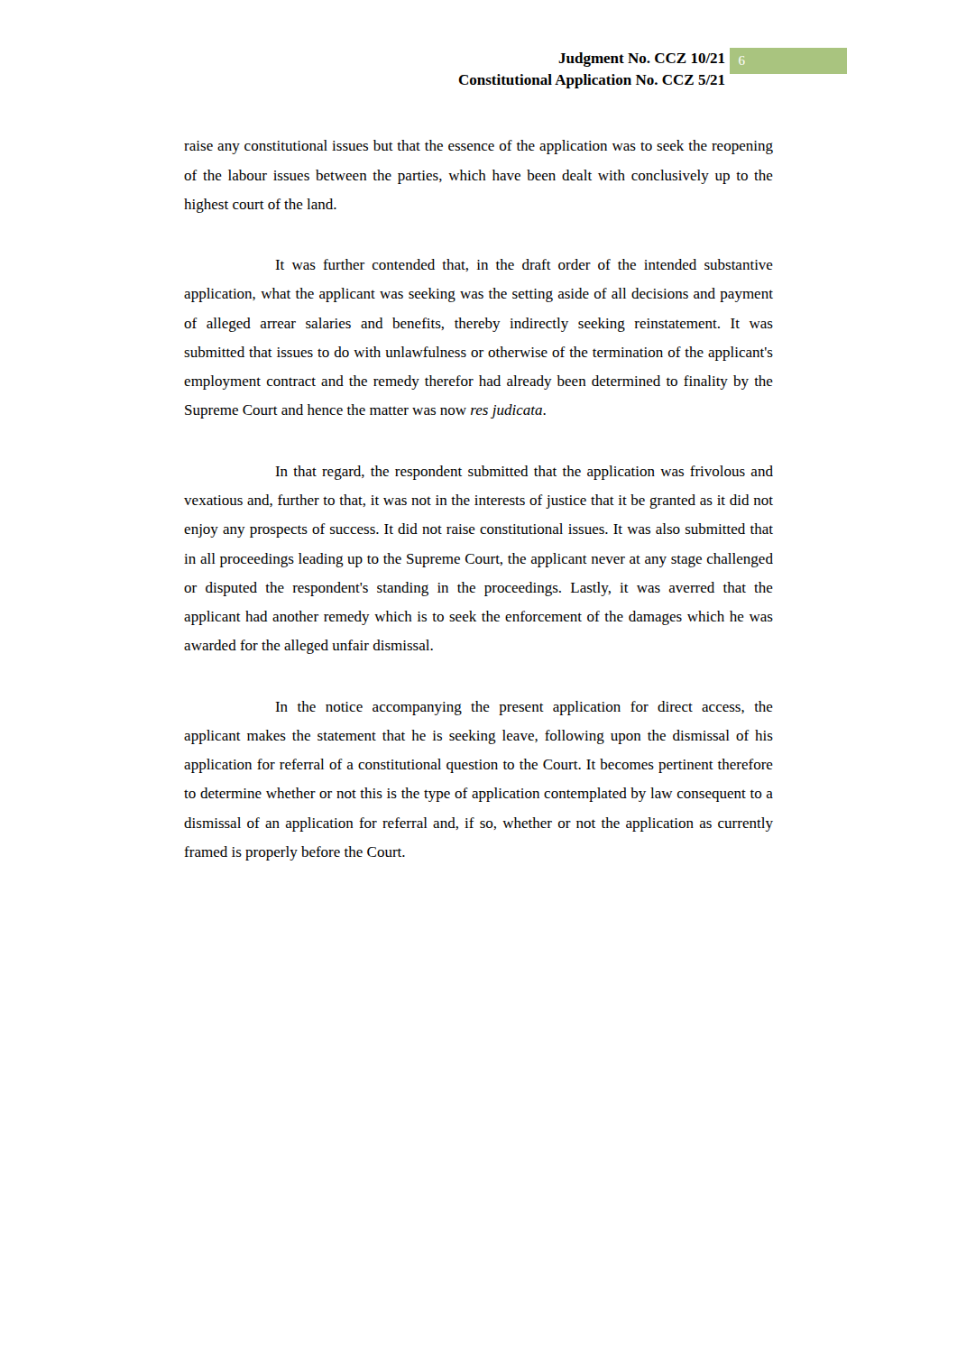6
Judgment No. CCZ 10/21 Constitutional Application No. CCZ 5/21
raise any constitutional issues but that the essence of the application was to seek the reopening of the labour issues between the parties, which have been dealt with conclusively up to the highest court of the land.
It was further contended that, in the draft order of the intended substantive application, what the applicant was seeking was the setting aside of all decisions and payment of alleged arrear salaries and benefits, thereby indirectly seeking reinstatement. It was submitted that issues to do with unlawfulness or otherwise of the termination of the applicant's employment contract and the remedy therefor had already been determined to finality by the Supreme Court and hence the matter was now res judicata.
In that regard, the respondent submitted that the application was frivolous and vexatious and, further to that, it was not in the interests of justice that it be granted as it did not enjoy any prospects of success. It did not raise constitutional issues. It was also submitted that in all proceedings leading up to the Supreme Court, the applicant never at any stage challenged or disputed the respondent's standing in the proceedings. Lastly, it was averred that the applicant had another remedy which is to seek the enforcement of the damages which he was awarded for the alleged unfair dismissal.
In the notice accompanying the present application for direct access, the applicant makes the statement that he is seeking leave, following upon the dismissal of his application for referral of a constitutional question to the Court. It becomes pertinent therefore to determine whether or not this is the type of application contemplated by law consequent to a dismissal of an application for referral and, if so, whether or not the application as currently framed is properly before the Court.